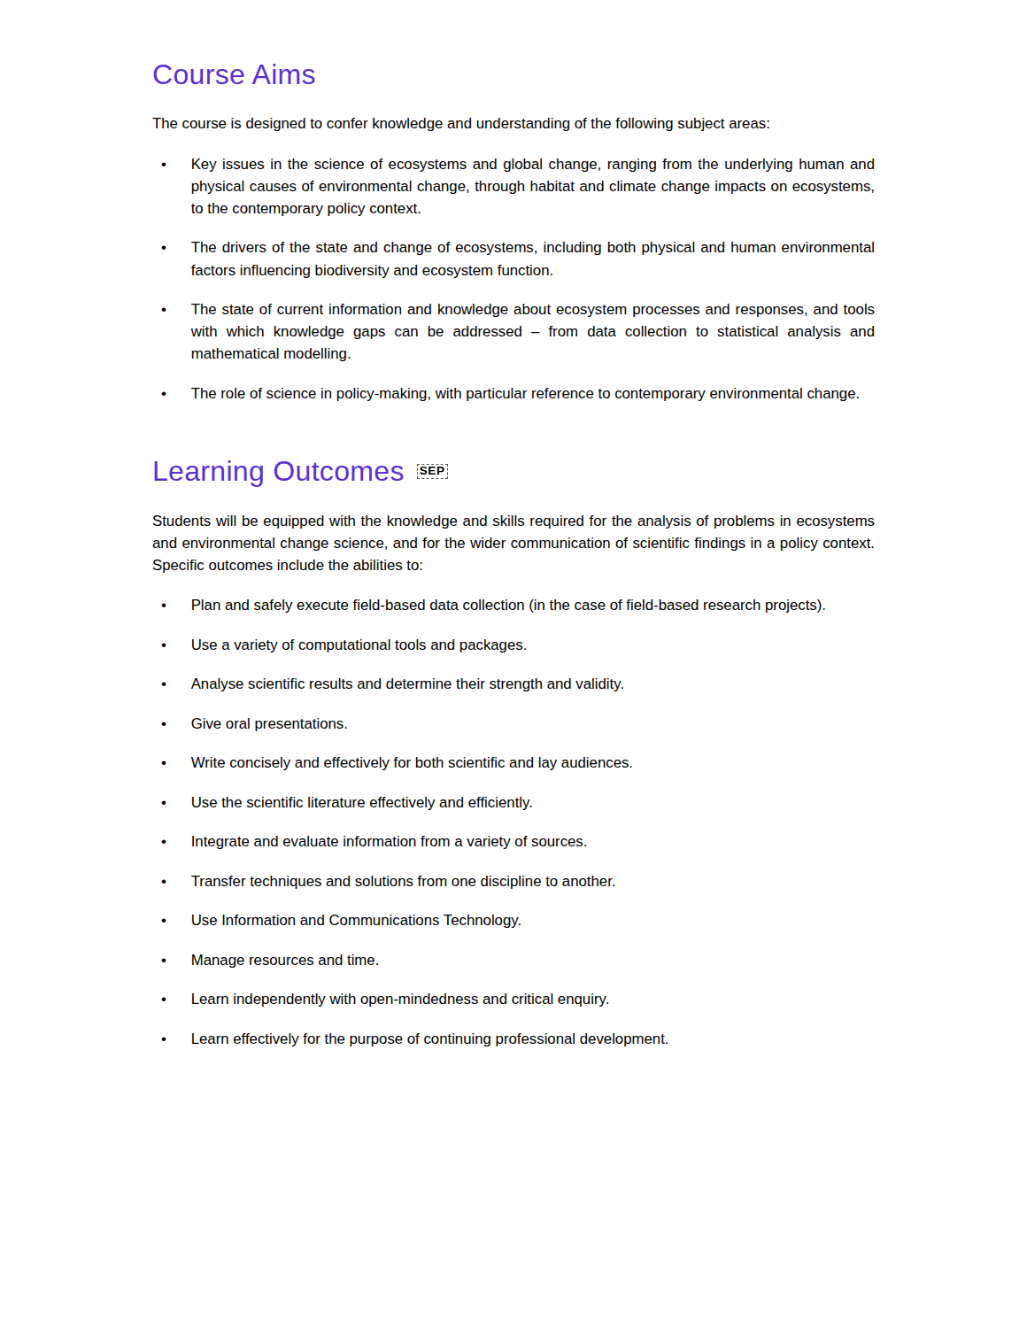Course Aims
The course is designed to confer knowledge and understanding of the following subject areas:
Key issues in the science of ecosystems and global change, ranging from the underlying human and physical causes of environmental change, through habitat and climate change impacts on ecosystems, to the contemporary policy context.
The drivers of the state and change of ecosystems, including both physical and human environmental factors influencing biodiversity and ecosystem function.
The state of current information and knowledge about ecosystem processes and responses, and tools with which knowledge gaps can be addressed – from data collection to statistical analysis and mathematical modelling.
The role of science in policy-making, with particular reference to contemporary environmental change.
Learning Outcomes SEP
Students will be equipped with the knowledge and skills required for the analysis of problems in ecosystems and environmental change science, and for the wider communication of scientific findings in a policy context. Specific outcomes include the abilities to:
Plan and safely execute field-based data collection (in the case of field-based research projects).
Use a variety of computational tools and packages.
Analyse scientific results and determine their strength and validity.
Give oral presentations.
Write concisely and effectively for both scientific and lay audiences.
Use the scientific literature effectively and efficiently.
Integrate and evaluate information from a variety of sources.
Transfer techniques and solutions from one discipline to another.
Use Information and Communications Technology.
Manage resources and time.
Learn independently with open-mindedness and critical enquiry.
Learn effectively for the purpose of continuing professional development.